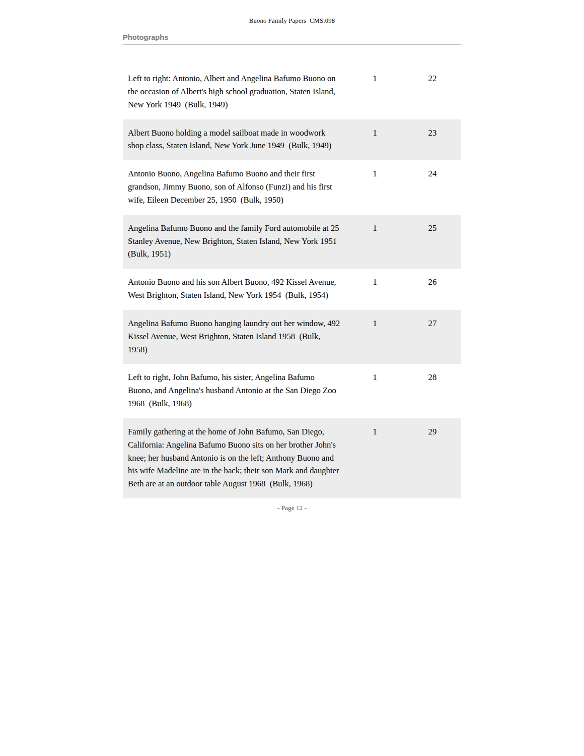Buono Family Papers CMS.098
Photographs
| Left to right: Antonio, Albert and Angelina Bafumo Buono on the occasion of Albert's high school graduation, Staten Island, New York 1949 (Bulk, 1949) | 1 | 22 |
| Albert Buono holding a model sailboat made in woodwork shop class, Staten Island, New York June 1949 (Bulk, 1949) | 1 | 23 |
| Antonio Buono, Angelina Bafumo Buono and their first grandson, Jimmy Buono, son of Alfonso (Funzi) and his first wife, Eileen December 25, 1950 (Bulk, 1950) | 1 | 24 |
| Angelina Bafumo Buono and the family Ford automobile at 25 Stanley Avenue, New Brighton, Staten Island, New York 1951 (Bulk, 1951) | 1 | 25 |
| Antonio Buono and his son Albert Buono, 492 Kissel Avenue, West Brighton, Staten Island, New York 1954 (Bulk, 1954) | 1 | 26 |
| Angelina Bafumo Buono hanging laundry out her window, 492 Kissel Avenue, West Brighton, Staten Island 1958 (Bulk, 1958) | 1 | 27 |
| Left to right, John Bafumo, his sister, Angelina Bafumo Buono, and Angelina's husband Antonio at the San Diego Zoo 1968 (Bulk, 1968) | 1 | 28 |
| Family gathering at the home of John Bafumo, San Diego, California: Angelina Bafumo Buono sits on her brother John's knee; her husband Antonio is on the left; Anthony Buono and his wife Madeline are in the back; their son Mark and daughter Beth are at an outdoor table August 1968 (Bulk, 1968) | 1 | 29 |
- Page 12 -